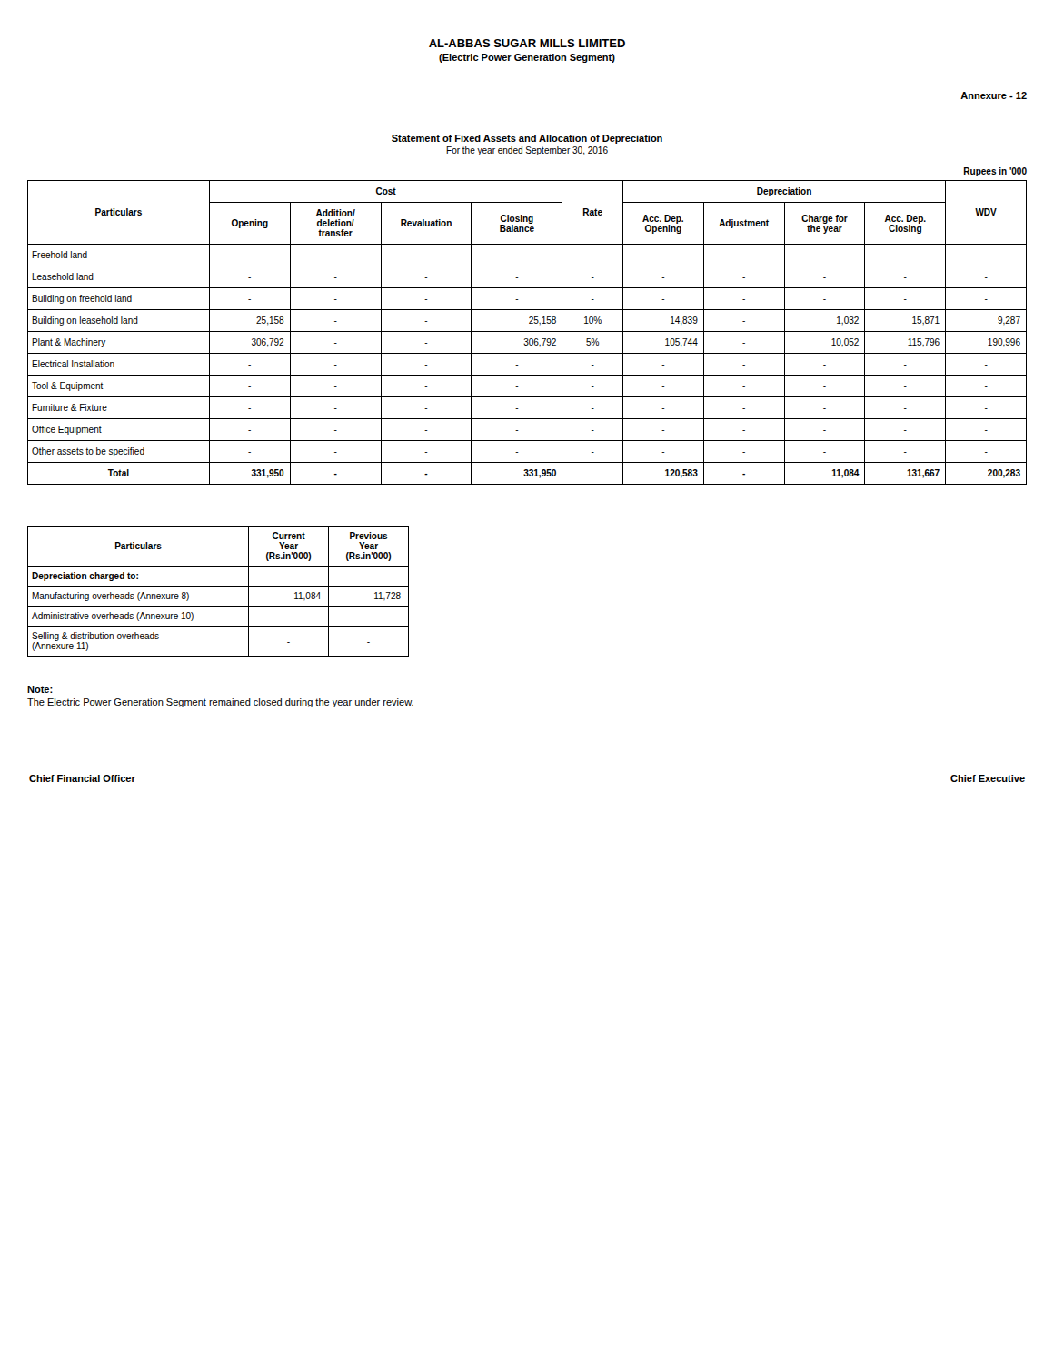AL-ABBAS SUGAR MILLS LIMITED
(Electric Power Generation Segment)
Annexure - 12
Statement of Fixed Assets and Allocation of Depreciation
For the year ended September 30, 2016
Rupees in '000
| Particulars | Cost | Rate | Depreciation | WDV |
| --- | --- | --- | --- | --- |
| Opening | Addition/ deletion/ transfer | Revaluation | Closing Balance | Acc. Dep. Opening | Adjustment | Charge for the year | Acc. Dep. Closing |
| Freehold land | - | - | - | - | - | - | - | - | - | - |
| Leasehold land | - | - | - | - | - | - | - | - | - | - |
| Building on freehold land | - | - | - | - | - | - | - | - | - | - |
| Building on leasehold land | 25,158 | - | - | 25,158 | 10% | 14,839 | - | 1,032 | 15,871 | 9,287 |
| Plant & Machinery | 306,792 | - | - | 306,792 | 5% | 105,744 | - | 10,052 | 115,796 | 190,996 |
| Electrical Installation | - | - | - | - | - | - | - | - | - | - |
| Tool & Equipment | - | - | - | - | - | - | - | - | - | - |
| Furniture & Fixture | - | - | - | - | - | - | - | - | - | - |
| Office Equipment | - | - | - | - | - | - | - | - | - | - |
| Other assets to be specified | - | - | - | - | - | - | - | - | - | - |
| Total | 331,950 | - | - | 331,950 | | 120,583 | - | 11,084 | 131,667 | 200,283 |
| Particulars | Current Year (Rs.in'000) | Previous Year (Rs.in'000) |
| --- | --- | --- |
| Depreciation charged to: | | |
| Manufacturing overheads (Annexure 8) | 11,084 | 11,728 |
| Administrative overheads (Annexure 10) | - | - |
| Selling & distribution overheads (Annexure 11) | - | - |
Note:
The Electric Power Generation Segment remained closed during the year under review.
| Chief Financial Officer | Chief Executive |